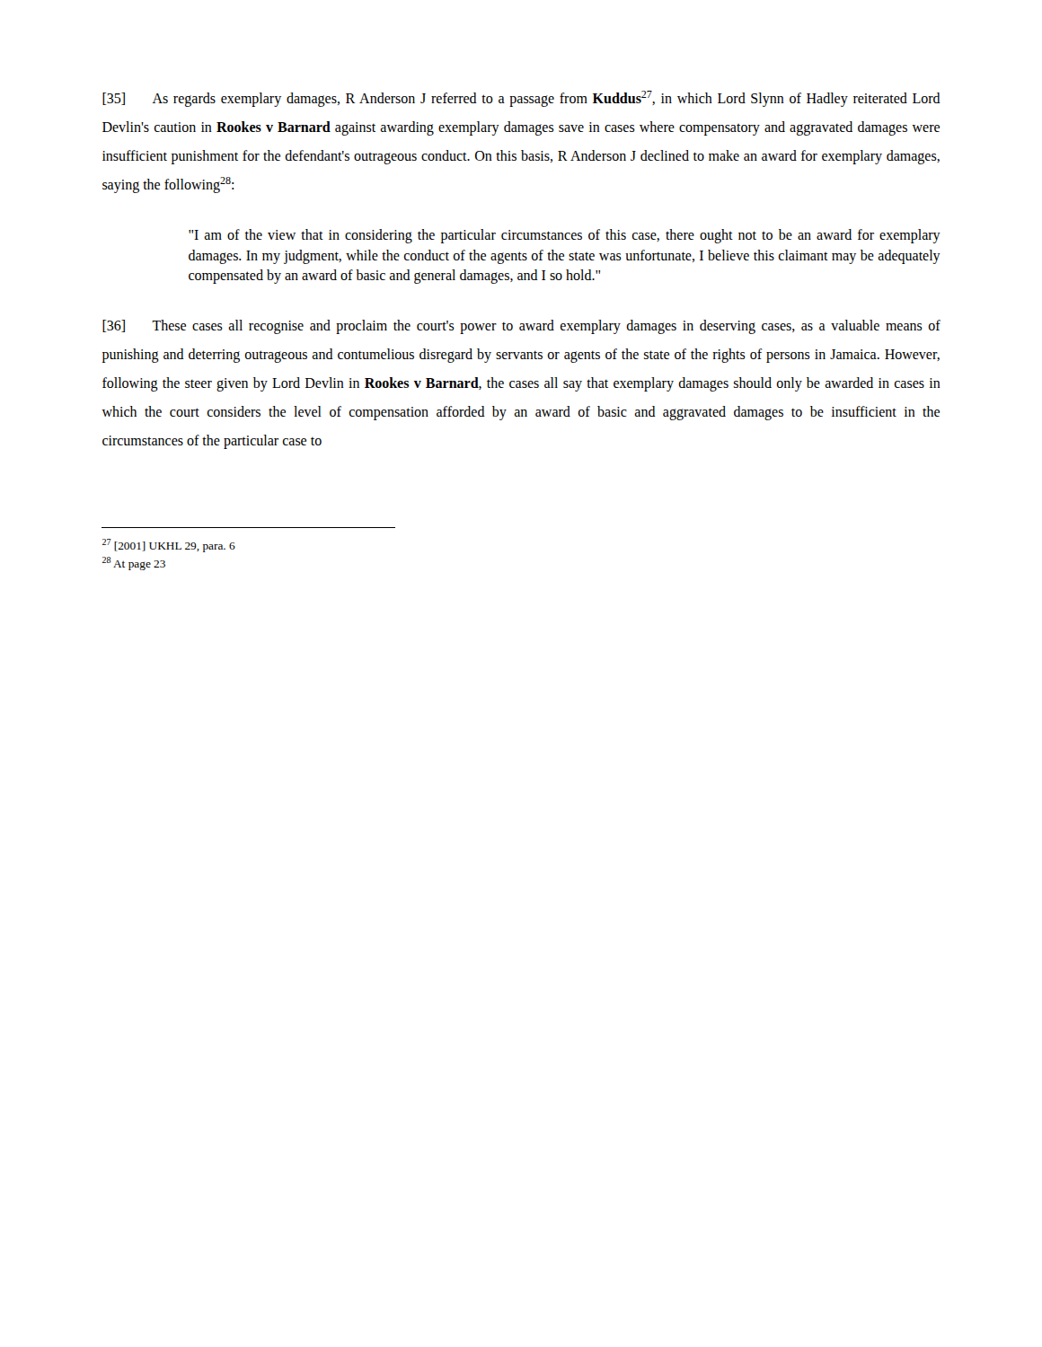[35] As regards exemplary damages, R Anderson J referred to a passage from Kuddus27, in which Lord Slynn of Hadley reiterated Lord Devlin's caution in Rookes v Barnard against awarding exemplary damages save in cases where compensatory and aggravated damages were insufficient punishment for the defendant's outrageous conduct. On this basis, R Anderson J declined to make an award for exemplary damages, saying the following28:
"I am of the view that in considering the particular circumstances of this case, there ought not to be an award for exemplary damages. In my judgment, while the conduct of the agents of the state was unfortunate, I believe this claimant may be adequately compensated by an award of basic and general damages, and I so hold."
[36] These cases all recognise and proclaim the court's power to award exemplary damages in deserving cases, as a valuable means of punishing and deterring outrageous and contumelious disregard by servants or agents of the state of the rights of persons in Jamaica. However, following the steer given by Lord Devlin in Rookes v Barnard, the cases all say that exemplary damages should only be awarded in cases in which the court considers the level of compensation afforded by an award of basic and aggravated damages to be insufficient in the circumstances of the particular case to
27 [2001] UKHL 29, para. 6
28 At page 23